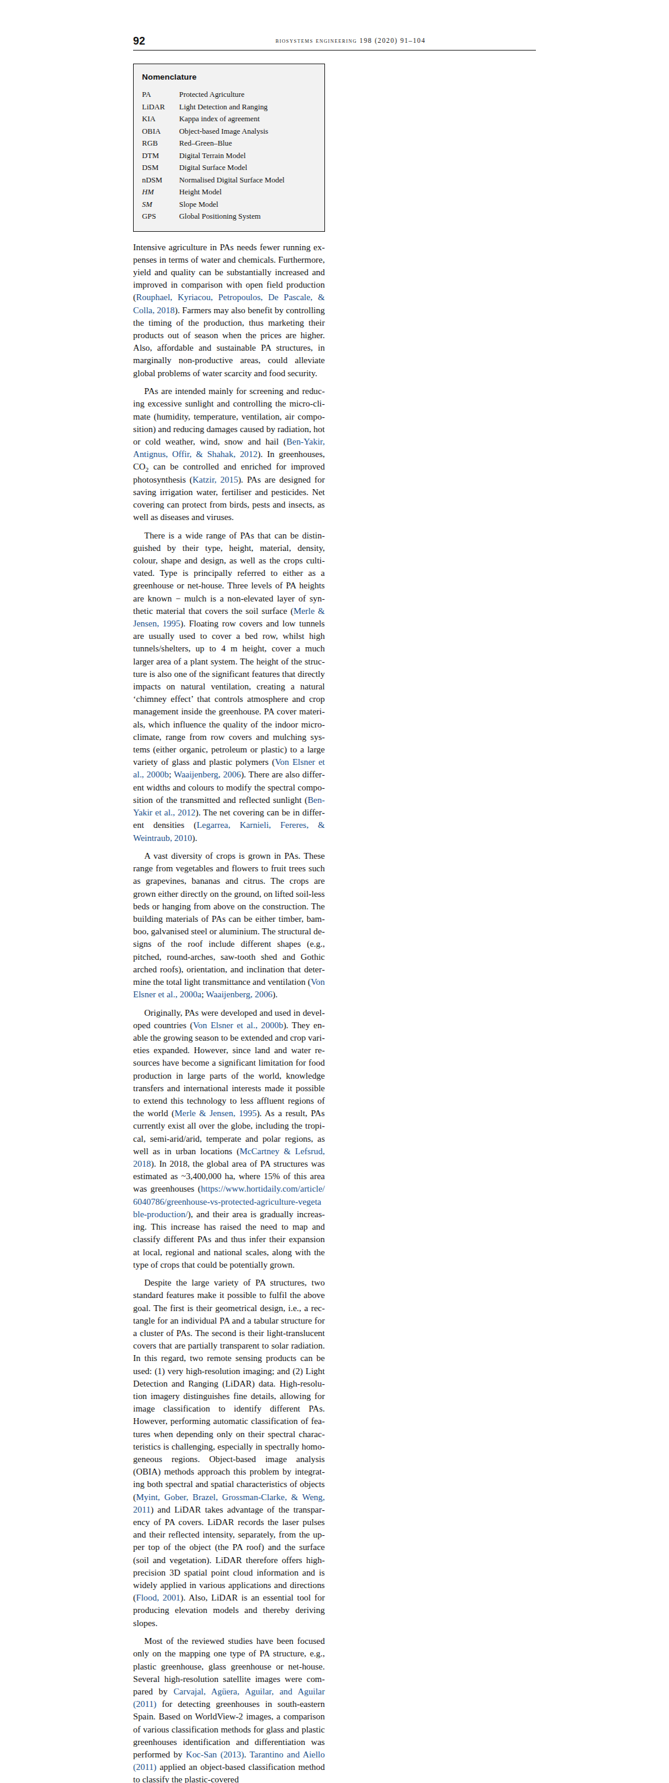92
biosystems engineering 198 (2020) 91–104
Nomenclature
| PA | Protected Agriculture |
| LiDAR | Light Detection and Ranging |
| KIA | Kappa index of agreement |
| OBIA | Object-based Image Analysis |
| RGB | Red–Green–Blue |
| DTM | Digital Terrain Model |
| DSM | Digital Surface Model |
| nDSM | Normalised Digital Surface Model |
| HM | Height Model |
| SM | Slope Model |
| GPS | Global Positioning System |
Intensive agriculture in PAs needs fewer running expenses in terms of water and chemicals. Furthermore, yield and quality can be substantially increased and improved in comparison with open field production (Rouphael, Kyriacou, Petropoulos, De Pascale, & Colla, 2018). Farmers may also benefit by controlling the timing of the production, thus marketing their products out of season when the prices are higher. Also, affordable and sustainable PA structures, in marginally non-productive areas, could alleviate global problems of water scarcity and food security.
PAs are intended mainly for screening and reducing excessive sunlight and controlling the micro-climate (humidity, temperature, ventilation, air composition) and reducing damages caused by radiation, hot or cold weather, wind, snow and hail (Ben-Yakir, Antignus, Offir, & Shahak, 2012). In greenhouses, CO2 can be controlled and enriched for improved photosynthesis (Katzir, 2015). PAs are designed for saving irrigation water, fertiliser and pesticides. Net covering can protect from birds, pests and insects, as well as diseases and viruses.
There is a wide range of PAs that can be distinguished by their type, height, material, density, colour, shape and design, as well as the crops cultivated. Type is principally referred to either as a greenhouse or net-house. Three levels of PA heights are known − mulch is a non-elevated layer of synthetic material that covers the soil surface (Merle & Jensen, 1995). Floating row covers and low tunnels are usually used to cover a bed row, whilst high tunnels/shelters, up to 4 m height, cover a much larger area of a plant system. The height of the structure is also one of the significant features that directly impacts on natural ventilation, creating a natural ‘chimney effect’ that controls atmosphere and crop management inside the greenhouse. PA cover materials, which influence the quality of the indoor micro-climate, range from row covers and mulching systems (either organic, petroleum or plastic) to a large variety of glass and plastic polymers (Von Elsner et al., 2000b; Waaijenberg, 2006). There are also different widths and colours to modify the spectral composition of the transmitted and reflected sunlight (Ben-Yakir et al., 2012). The net covering can be in different densities (Legarrea, Karnieli, Fereres, & Weintraub, 2010).
A vast diversity of crops is grown in PAs. These range from vegetables and flowers to fruit trees such as grapevines, bananas and citrus. The crops are grown either directly on the ground, on lifted soil-less beds or hanging from above on the construction. The building materials of PAs can be either timber, bamboo, galvanised steel or aluminium. The structural designs of the roof include different shapes (e.g., pitched, round-arches, saw-tooth shed and Gothic arched roofs), orientation, and inclination that determine the total light transmittance and ventilation (Von Elsner et al., 2000a; Waaijenberg, 2006).
Originally, PAs were developed and used in developed countries (Von Elsner et al., 2000b). They enable the growing season to be extended and crop varieties expanded. However, since land and water resources have become a significant limitation for food production in large parts of the world, knowledge transfers and international interests made it possible to extend this technology to less affluent regions of the world (Merle & Jensen, 1995). As a result, PAs currently exist all over the globe, including the tropical, semi-arid/arid, temperate and polar regions, as well as in urban locations (McCartney & Lefsrud, 2018). In 2018, the global area of PA structures was estimated as ~3,400,000 ha, where 15% of this area was greenhouses (https://www.hortidaily.com/article/6040786/greenhouse-vs-protected-agriculture-vegetable-production/), and their area is gradually increasing. This increase has raised the need to map and classify different PAs and thus infer their expansion at local, regional and national scales, along with the type of crops that could be potentially grown.
Despite the large variety of PA structures, two standard features make it possible to fulfil the above goal. The first is their geometrical design, i.e., a rectangle for an individual PA and a tabular structure for a cluster of PAs. The second is their light-translucent covers that are partially transparent to solar radiation. In this regard, two remote sensing products can be used: (1) very high-resolution imaging; and (2) Light Detection and Ranging (LiDAR) data. High-resolution imagery distinguishes fine details, allowing for image classification to identify different PAs. However, performing automatic classification of features when depending only on their spectral characteristics is challenging, especially in spectrally homogeneous regions. Object-based image analysis (OBIA) methods approach this problem by integrating both spectral and spatial characteristics of objects (Myint, Gober, Brazel, Grossman-Clarke, & Weng, 2011) and LiDAR takes advantage of the transparency of PA covers. LiDAR records the laser pulses and their reflected intensity, separately, from the upper top of the object (the PA roof) and the surface (soil and vegetation). LiDAR therefore offers high-precision 3D spatial point cloud information and is widely applied in various applications and directions (Flood, 2001). Also, LiDAR is an essential tool for producing elevation models and thereby deriving slopes.
Most of the reviewed studies have been focused only on the mapping one type of PA structure, e.g., plastic greenhouse, glass greenhouse or net-house. Several high-resolution satellite images were compared by Carvajal, Agüera, Aguilar, and Aguilar (2011) for detecting greenhouses in south-eastern Spain. Based on WorldView-2 images, a comparison of various classification methods for glass and plastic greenhouses identification and differentiation was performed by Koc-San (2013). Tarantino and Aiello (2011) applied an object-based classification method to classify the plastic-covered